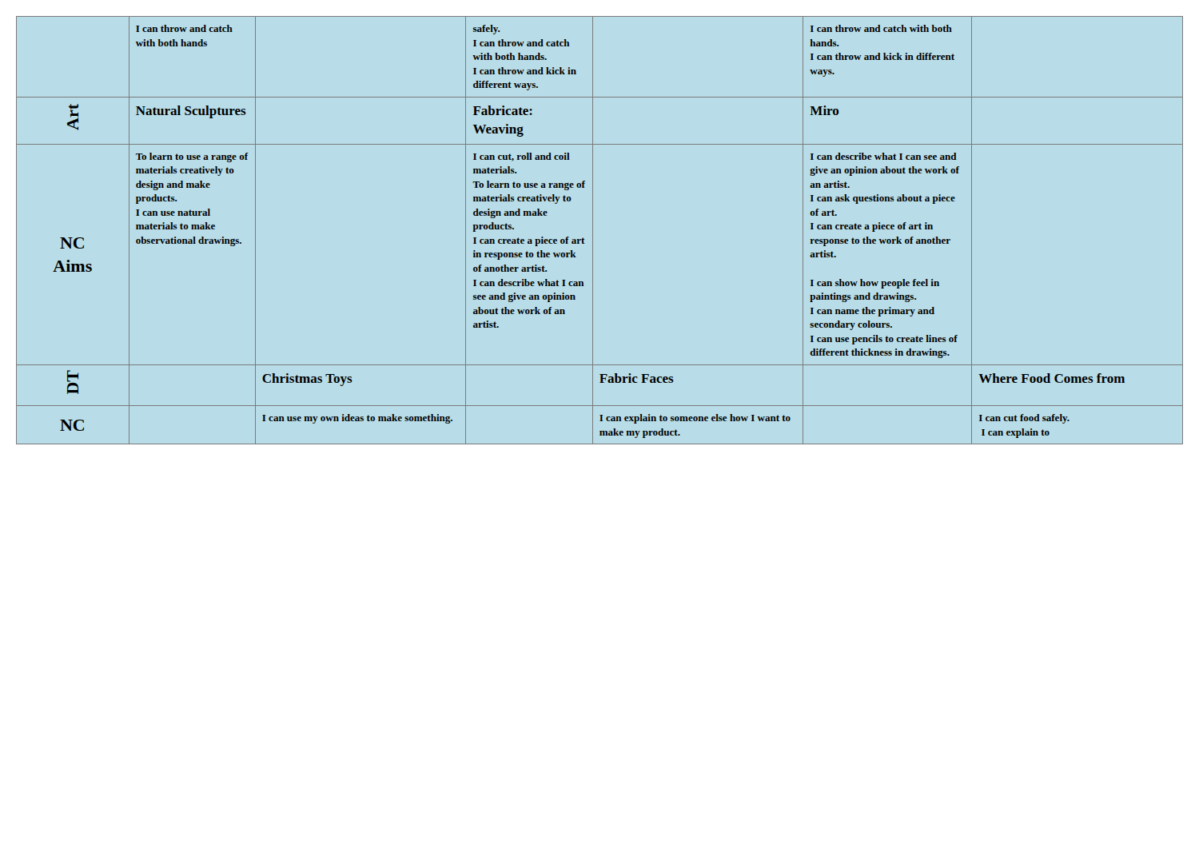| | I can throw and catch with both hands | | safely. I can throw and catch with both hands. I can throw and kick in different ways. | | I can throw and catch with both hands. I can throw and kick in different ways. | |
| Art | Natural Sculptures | | Fabricate: Weaving | | Miro | |
| NC Aims | To learn to use a range of materials creatively to design and make products. I can use natural materials to make observational drawings. | | I can cut, roll and coil materials. To learn to use a range of materials creatively to design and make products. I can create a piece of art in response to the work of another artist. I can describe what I can see and give an opinion about the work of an artist. | | I can describe what I can see and give an opinion about the work of an artist. I can ask questions about a piece of art. I can create a piece of art in response to the work of another artist. I can show how people feel in paintings and drawings. I can name the primary and secondary colours. I can use pencils to create lines of different thickness in drawings. | |
| DT | | Christmas Toys | | Fabric Faces | | Where Food Comes from |
| NC | | I can use my own ideas to make something. | | I can explain to someone else how I want to make my product. | | I can cut food safely. I can explain to |